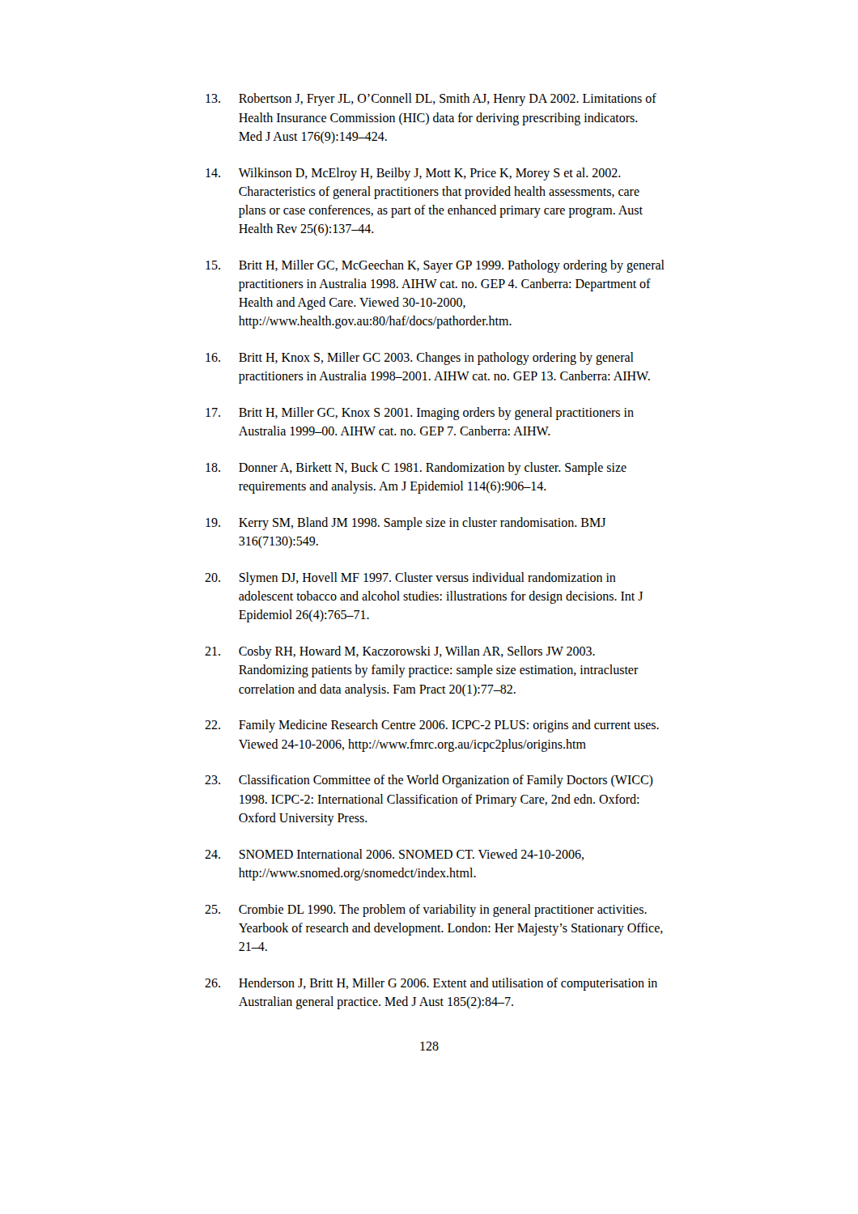13. Robertson J, Fryer JL, O’Connell DL, Smith AJ, Henry DA 2002. Limitations of Health Insurance Commission (HIC) data for deriving prescribing indicators. Med J Aust 176(9):149–424.
14. Wilkinson D, McElroy H, Beilby J, Mott K, Price K, Morey S et al. 2002. Characteristics of general practitioners that provided health assessments, care plans or case conferences, as part of the enhanced primary care program. Aust Health Rev 25(6):137–44.
15. Britt H, Miller GC, McGeechan K, Sayer GP 1999. Pathology ordering by general practitioners in Australia 1998. AIHW cat. no. GEP 4. Canberra: Department of Health and Aged Care. Viewed 30-10-2000, http://www.health.gov.au:80/haf/docs/pathorder.htm.
16. Britt H, Knox S, Miller GC 2003. Changes in pathology ordering by general practitioners in Australia 1998–2001. AIHW cat. no. GEP 13. Canberra: AIHW.
17. Britt H, Miller GC, Knox S 2001. Imaging orders by general practitioners in Australia 1999–00. AIHW cat. no. GEP 7. Canberra: AIHW.
18. Donner A, Birkett N, Buck C 1981. Randomization by cluster. Sample size requirements and analysis. Am J Epidemiol 114(6):906–14.
19. Kerry SM, Bland JM 1998. Sample size in cluster randomisation. BMJ 316(7130):549.
20. Slymen DJ, Hovell MF 1997. Cluster versus individual randomization in adolescent tobacco and alcohol studies: illustrations for design decisions. Int J Epidemiol 26(4):765–71.
21. Cosby RH, Howard M, Kaczorowski J, Willan AR, Sellors JW 2003. Randomizing patients by family practice: sample size estimation, intracluster correlation and data analysis. Fam Pract 20(1):77–82.
22. Family Medicine Research Centre 2006. ICPC-2 PLUS: origins and current uses. Viewed 24-10-2006, http://www.fmrc.org.au/icpc2plus/origins.htm
23. Classification Committee of the World Organization of Family Doctors (WICC) 1998. ICPC-2: International Classification of Primary Care, 2nd edn. Oxford: Oxford University Press.
24. SNOMED International 2006. SNOMED CT. Viewed 24-10-2006, http://www.snomed.org/snomedct/index.html.
25. Crombie DL 1990. The problem of variability in general practitioner activities. Yearbook of research and development. London: Her Majesty’s Stationary Office, 21–4.
26. Henderson J, Britt H, Miller G 2006. Extent and utilisation of computerisation in Australian general practice. Med J Aust 185(2):84–7.
128